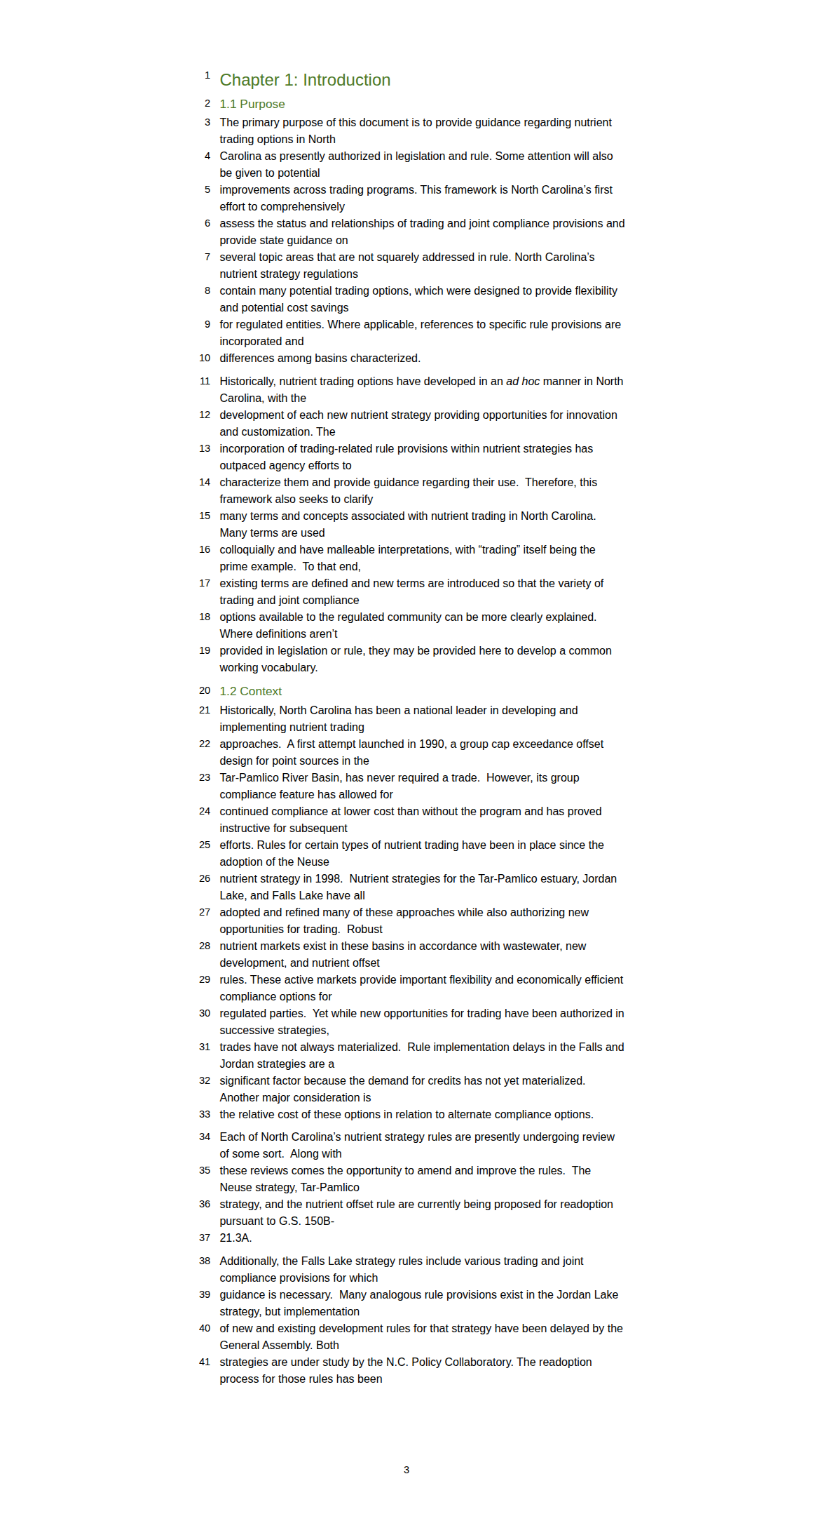1
Chapter 1: Introduction
2
1.1 Purpose
3
The primary purpose of this document is to provide guidance regarding nutrient trading options in North
4
Carolina as presently authorized in legislation and rule. Some attention will also be given to potential
5
improvements across trading programs. This framework is North Carolina’s first effort to comprehensively
6
assess the status and relationships of trading and joint compliance provisions and provide state guidance on
7
several topic areas that are not squarely addressed in rule. North Carolina’s nutrient strategy regulations
8
contain many potential trading options, which were designed to provide flexibility and potential cost savings
9
for regulated entities. Where applicable, references to specific rule provisions are incorporated and
10
differences among basins characterized.
11
Historically, nutrient trading options have developed in an ad hoc manner in North Carolina, with the
12
development of each new nutrient strategy providing opportunities for innovation and customization. The
13
incorporation of trading-related rule provisions within nutrient strategies has outpaced agency efforts to
14
characterize them and provide guidance regarding their use. Therefore, this framework also seeks to clarify
15
many terms and concepts associated with nutrient trading in North Carolina. Many terms are used
16
colloquially and have malleable interpretations, with “trading” itself being the prime example. To that end,
17
existing terms are defined and new terms are introduced so that the variety of trading and joint compliance
18
options available to the regulated community can be more clearly explained. Where definitions aren’t
19
provided in legislation or rule, they may be provided here to develop a common working vocabulary.
20
1.2 Context
21
Historically, North Carolina has been a national leader in developing and implementing nutrient trading
22
approaches. A first attempt launched in 1990, a group cap exceedance offset design for point sources in the
23
Tar-Pamlico River Basin, has never required a trade. However, its group compliance feature has allowed for
24
continued compliance at lower cost than without the program and has proved instructive for subsequent
25
efforts. Rules for certain types of nutrient trading have been in place since the adoption of the Neuse
26
nutrient strategy in 1998. Nutrient strategies for the Tar-Pamlico estuary, Jordan Lake, and Falls Lake have all
27
adopted and refined many of these approaches while also authorizing new opportunities for trading. Robust
28
nutrient markets exist in these basins in accordance with wastewater, new development, and nutrient offset
29
rules. These active markets provide important flexibility and economically efficient compliance options for
30
regulated parties. Yet while new opportunities for trading have been authorized in successive strategies,
31
trades have not always materialized. Rule implementation delays in the Falls and Jordan strategies are a
32
significant factor because the demand for credits has not yet materialized. Another major consideration is
33
the relative cost of these options in relation to alternate compliance options.
34
Each of North Carolina’s nutrient strategy rules are presently undergoing review of some sort. Along with
35
these reviews comes the opportunity to amend and improve the rules. The Neuse strategy, Tar-Pamlico
36
strategy, and the nutrient offset rule are currently being proposed for readoption pursuant to G.S. 150B-
37
21.3A.
38
Additionally, the Falls Lake strategy rules include various trading and joint compliance provisions for which
39
guidance is necessary. Many analogous rule provisions exist in the Jordan Lake strategy, but implementation
40
of new and existing development rules for that strategy have been delayed by the General Assembly. Both
41
strategies are under study by the N.C. Policy Collaboratory. The readoption process for those rules has been
3